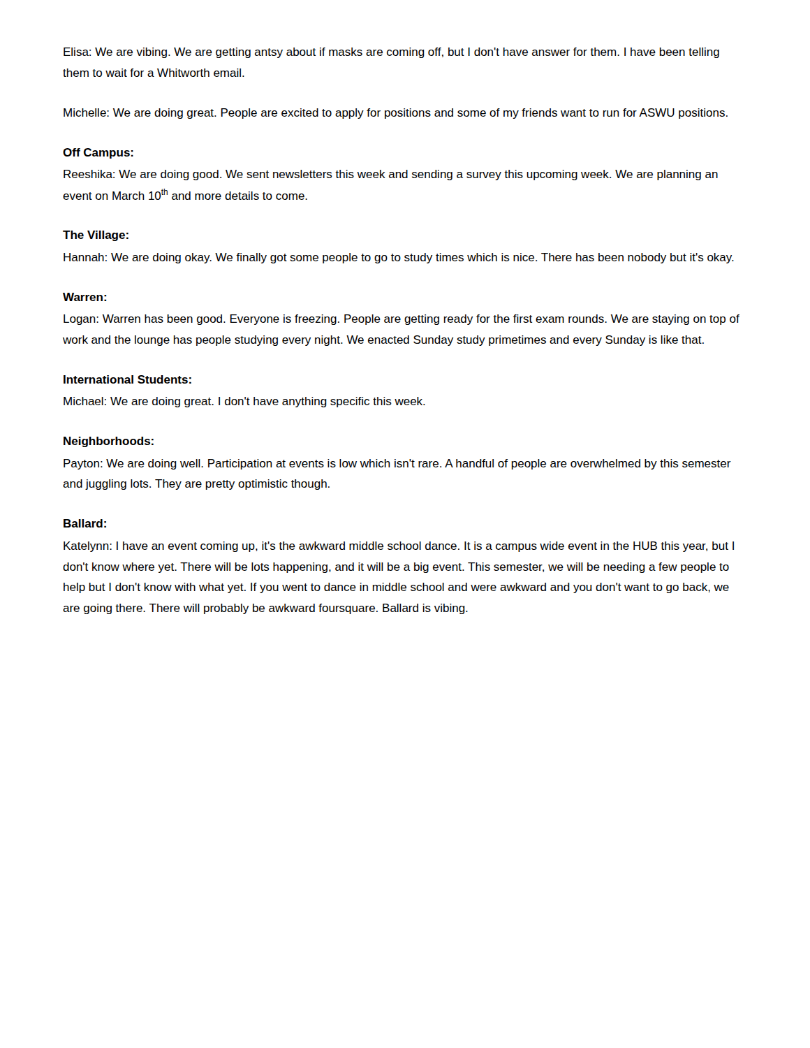Elisa: We are vibing. We are getting antsy about if masks are coming off, but I don't have answer for them. I have been telling them to wait for a Whitworth email.
Michelle: We are doing great. People are excited to apply for positions and some of my friends want to run for ASWU positions.
Off Campus:
Reeshika: We are doing good. We sent newsletters this week and sending a survey this upcoming week. We are planning an event on March 10th and more details to come.
The Village:
Hannah: We are doing okay. We finally got some people to go to study times which is nice. There has been nobody but it's okay.
Warren:
Logan: Warren has been good. Everyone is freezing. People are getting ready for the first exam rounds. We are staying on top of work and the lounge has people studying every night. We enacted Sunday study primetimes and every Sunday is like that.
International Students:
Michael: We are doing great. I don't have anything specific this week.
Neighborhoods:
Payton: We are doing well. Participation at events is low which isn't rare. A handful of people are overwhelmed by this semester and juggling lots. They are pretty optimistic though.
Ballard:
Katelynn: I have an event coming up, it's the awkward middle school dance. It is a campus wide event in the HUB this year, but I don't know where yet. There will be lots happening, and it will be a big event. This semester, we will be needing a few people to help but I don't know with what yet. If you went to dance in middle school and were awkward and you don't want to go back, we are going there. There will probably be awkward foursquare. Ballard is vibing.